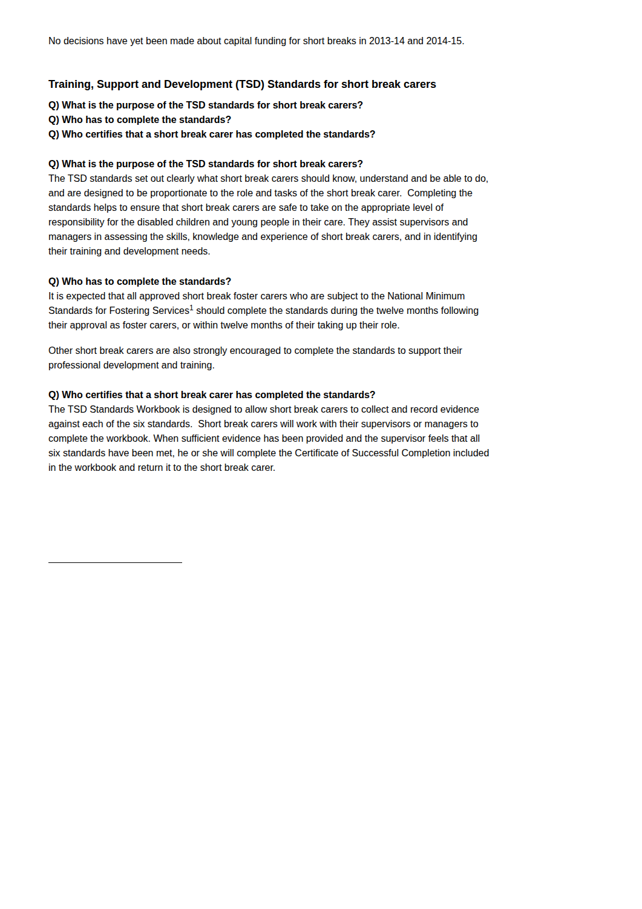No decisions have yet been made about capital funding for short breaks in 2013-14 and 2014-15.
Training, Support and Development (TSD) Standards for short break carers
Q) What is the purpose of the TSD standards for short break carers?
Q) Who has to complete the standards?
Q) Who certifies that a short break carer has completed the standards?
Q) What is the purpose of the TSD standards for short break carers?
The TSD standards set out clearly what short break carers should know, understand and be able to do, and are designed to be proportionate to the role and tasks of the short break carer. Completing the standards helps to ensure that short break carers are safe to take on the appropriate level of responsibility for the disabled children and young people in their care. They assist supervisors and managers in assessing the skills, knowledge and experience of short break carers, and in identifying their training and development needs.
Q) Who has to complete the standards?
It is expected that all approved short break foster carers who are subject to the National Minimum Standards for Fostering Services1 should complete the standards during the twelve months following their approval as foster carers, or within twelve months of their taking up their role.
Other short break carers are also strongly encouraged to complete the standards to support their professional development and training.
Q) Who certifies that a short break carer has completed the standards?
The TSD Standards Workbook is designed to allow short break carers to collect and record evidence against each of the six standards. Short break carers will work with their supervisors or managers to complete the workbook. When sufficient evidence has been provided and the supervisor feels that all six standards have been met, he or she will complete the Certificate of Successful Completion included in the workbook and return it to the short break carer.